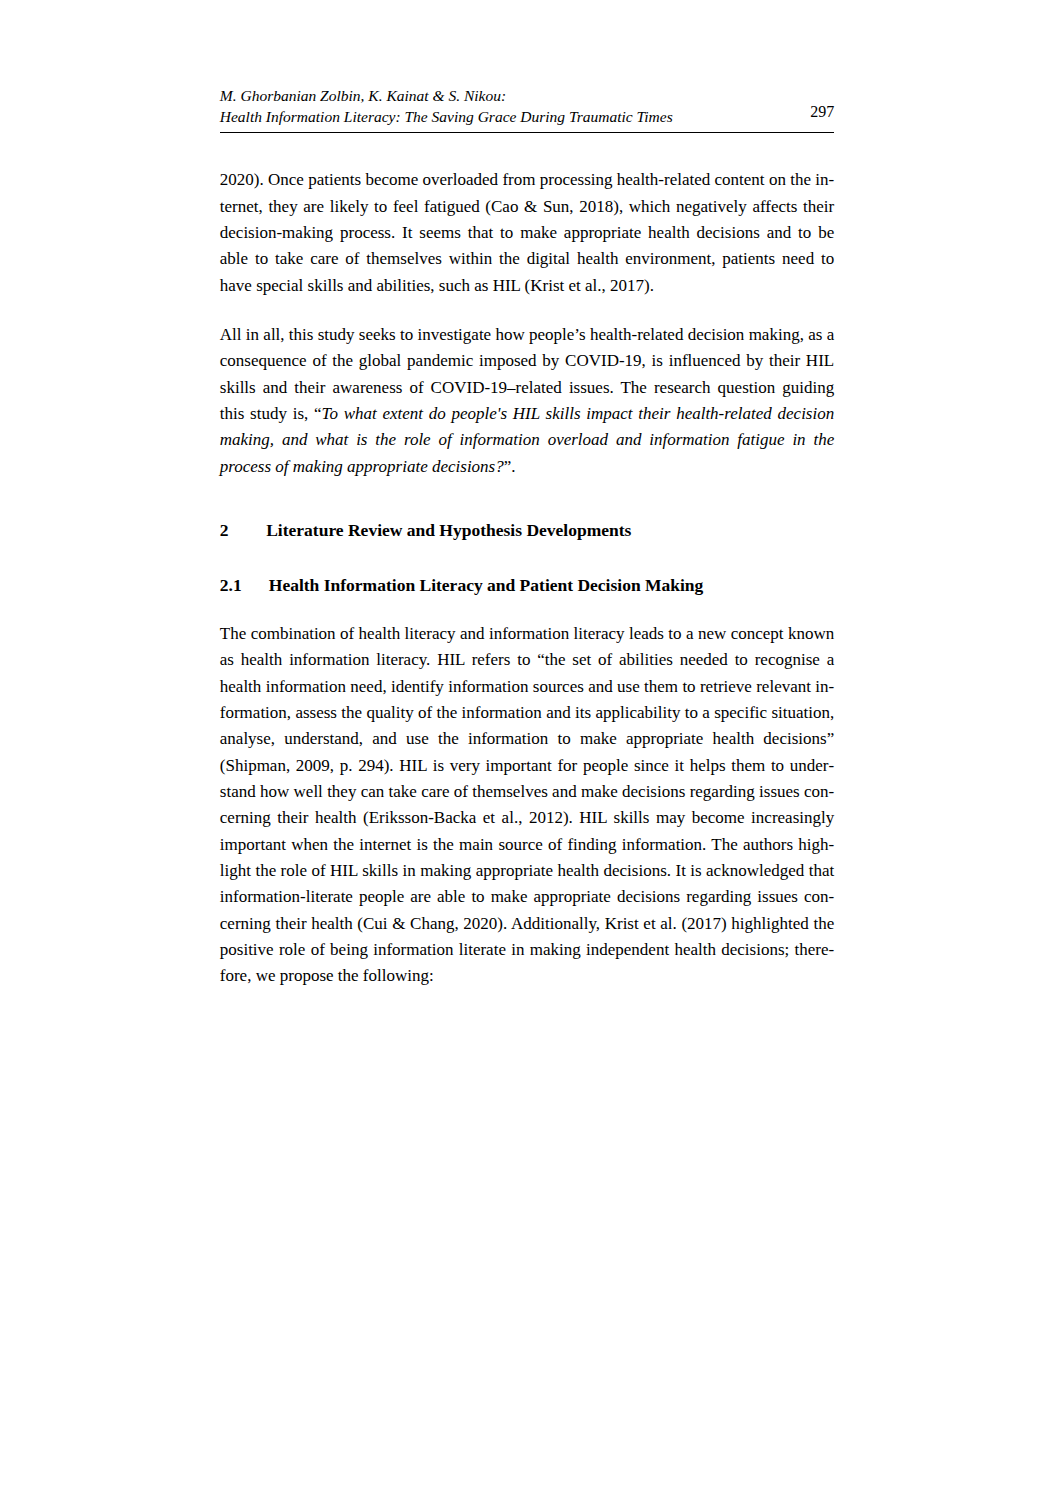M. Ghorbanian Zolbin, K. Kainat & S. Nikou:
Health Information Literacy: The Saving Grace During Traumatic Times
297
2020). Once patients become overloaded from processing health-related content on the internet, they are likely to feel fatigued (Cao & Sun, 2018), which negatively affects their decision-making process. It seems that to make appropriate health decisions and to be able to take care of themselves within the digital health environment, patients need to have special skills and abilities, such as HIL (Krist et al., 2017).
All in all, this study seeks to investigate how people’s health-related decision making, as a consequence of the global pandemic imposed by COVID-19, is influenced by their HIL skills and their awareness of COVID-19–related issues. The research question guiding this study is, “To what extent do people's HIL skills impact their health-related decision making, and what is the role of information overload and information fatigue in the process of making appropriate decisions?”.
2 Literature Review and Hypothesis Developments
2.1 Health Information Literacy and Patient Decision Making
The combination of health literacy and information literacy leads to a new concept known as health information literacy. HIL refers to “the set of abilities needed to recognise a health information need, identify information sources and use them to retrieve relevant information, assess the quality of the information and its applicability to a specific situation, analyse, understand, and use the information to make appropriate health decisions” (Shipman, 2009, p. 294). HIL is very important for people since it helps them to understand how well they can take care of themselves and make decisions regarding issues concerning their health (Eriksson-Backa et al., 2012). HIL skills may become increasingly important when the internet is the main source of finding information. The authors highlight the role of HIL skills in making appropriate health decisions. It is acknowledged that information-literate people are able to make appropriate decisions regarding issues concerning their health (Cui & Chang, 2020). Additionally, Krist et al. (2017) highlighted the positive role of being information literate in making independent health decisions; therefore, we propose the following: